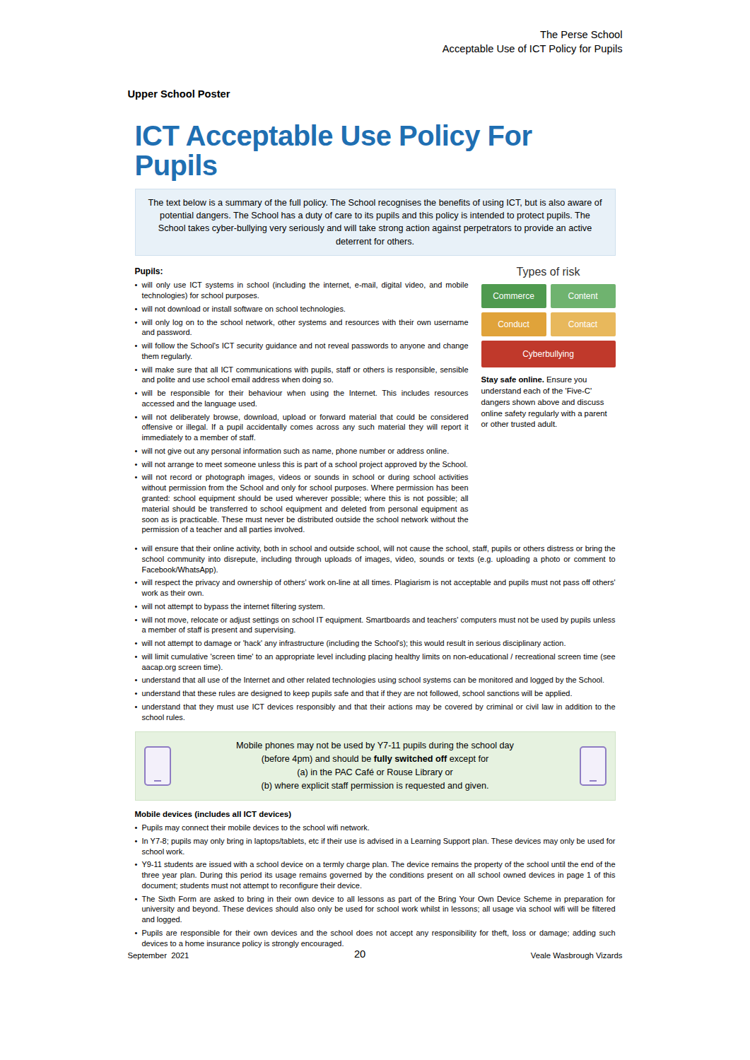The Perse School
Acceptable Use of ICT Policy for Pupils
Upper School Poster
ICT Acceptable Use Policy For Pupils
The text below is a summary of the full policy. The School recognises the benefits of using ICT, but is also aware of potential dangers. The School has a duty of care to its pupils and this policy is intended to protect pupils. The School takes cyber-bullying very seriously and will take strong action against perpetrators to provide an active deterrent for others.
Pupils:
will only use ICT systems in school (including the internet, e-mail, digital video, and mobile technologies) for school purposes.
will not download or install software on school technologies.
will only log on to the school network, other systems and resources with their own username and password.
will follow the School's ICT security guidance and not reveal passwords to anyone and change them regularly.
will make sure that all ICT communications with pupils, staff or others is responsible, sensible and polite and use school email address when doing so.
will be responsible for their behaviour when using the Internet. This includes resources accessed and the language used.
will not deliberately browse, download, upload or forward material that could be considered offensive or illegal. If a pupil accidentally comes across any such material they will report it immediately to a member of staff.
will not give out any personal information such as name, phone number or address online.
will not arrange to meet someone unless this is part of a school project approved by the School.
will not record or photograph images, videos or sounds in school or during school activities without permission from the School and only for school purposes. Where permission has been granted: school equipment should be used wherever possible; where this is not possible; all material should be transferred to school equipment and deleted from personal equipment as soon as is practicable. These must never be distributed outside the school network without the permission of a teacher and all parties involved.
Types of risk
Commerce
Content
Conduct
Contact
Cyberbullying
Stay safe online. Ensure you understand each of the 'Five-C' dangers shown above and discuss online safety regularly with a parent or other trusted adult.
will ensure that their online activity, both in school and outside school, will not cause the school, staff, pupils or others distress or bring the school community into disrepute, including through uploads of images, video, sounds or texts (e.g. uploading a photo or comment to Facebook/WhatsApp).
will respect the privacy and ownership of others' work on-line at all times. Plagiarism is not acceptable and pupils must not pass off others' work as their own.
will not attempt to bypass the internet filtering system.
will not move, relocate or adjust settings on school IT equipment. Smartboards and teachers' computers must not be used by pupils unless a member of staff is present and supervising.
will not attempt to damage or 'hack' any infrastructure (including the School's); this would result in serious disciplinary action.
will limit cumulative 'screen time' to an appropriate level including placing healthy limits on non-educational / recreational screen time (see aacap.org screen time).
understand that all use of the Internet and other related technologies using school systems can be monitored and logged by the School.
understand that these rules are designed to keep pupils safe and that if they are not followed, school sanctions will be applied.
understand that they must use ICT devices responsibly and that their actions may be covered by criminal or civil law in addition to the school rules.
Mobile phones may not be used by Y7-11 pupils during the school day
(before 4pm) and should be fully switched off except for
(a) in the PAC Café or Rouse Library or
(b) where explicit staff permission is requested and given.
Mobile devices (includes all ICT devices)
Pupils may connect their mobile devices to the school wifi network.
In Y7-8; pupils may only bring in laptops/tablets, etc if their use is advised in a Learning Support plan. These devices may only be used for school work.
Y9-11 students are issued with a school device on a termly charge plan. The device remains the property of the school until the end of the three year plan. During this period its usage remains governed by the conditions present on all school owned devices in page 1 of this document; students must not attempt to reconfigure their device.
The Sixth Form are asked to bring in their own device to all lessons as part of the Bring Your Own Device Scheme in preparation for university and beyond. These devices should also only be used for school work whilst in lessons; all usage via school wifi will be filtered and logged.
Pupils are responsible for their own devices and the school does not accept any responsibility for theft, loss or damage; adding such devices to a home insurance policy is strongly encouraged.
September 2021
20
Veale Wasbrough Vizards